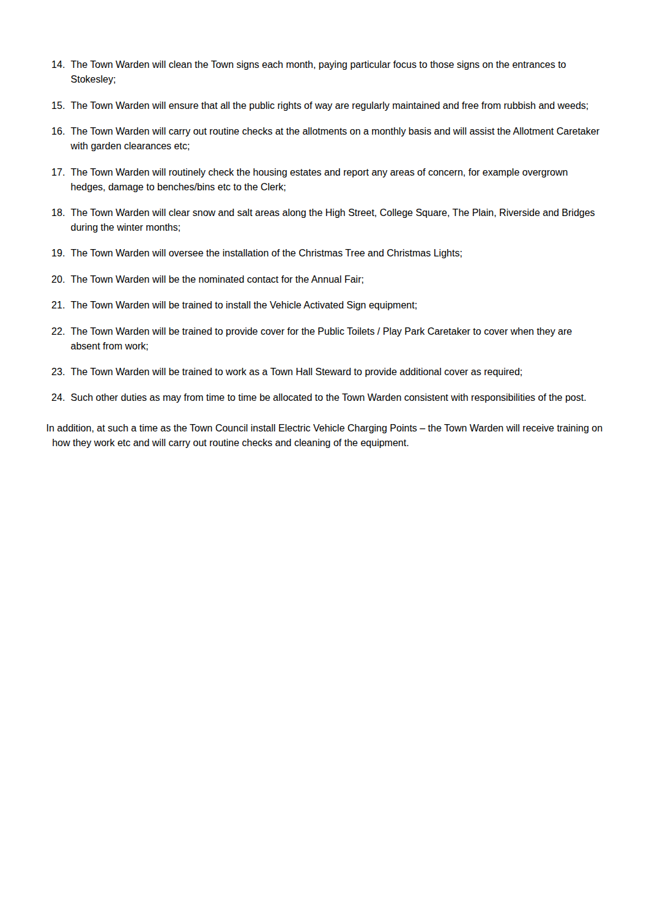The Town Warden will clean the Town signs each month, paying particular focus to those signs on the entrances to Stokesley;
The Town Warden will ensure that all the public rights of way are regularly maintained and free from rubbish and weeds;
The Town Warden will carry out routine checks at the allotments on a monthly basis and will assist the Allotment Caretaker with garden clearances etc;
The Town Warden will routinely check the housing estates and report any areas of concern, for example overgrown hedges, damage to benches/bins etc to the Clerk;
The Town Warden will clear snow and salt areas along the High Street, College Square, The Plain, Riverside and Bridges during the winter months;
The Town Warden will oversee the installation of the Christmas Tree and Christmas Lights;
The Town Warden will be the nominated contact for the Annual Fair;
The Town Warden will be trained to install the Vehicle Activated Sign equipment;
The Town Warden will be trained to provide cover for the Public Toilets / Play Park Caretaker to cover when they are absent from work;
The Town Warden will be trained to work as a Town Hall Steward to provide additional cover as required;
Such other duties as may from time to time be allocated to the Town Warden consistent with responsibilities of the post.
In addition, at such a time as the Town Council install Electric Vehicle Charging Points – the Town Warden will receive training on how they work etc and will carry out routine checks and cleaning of the equipment.